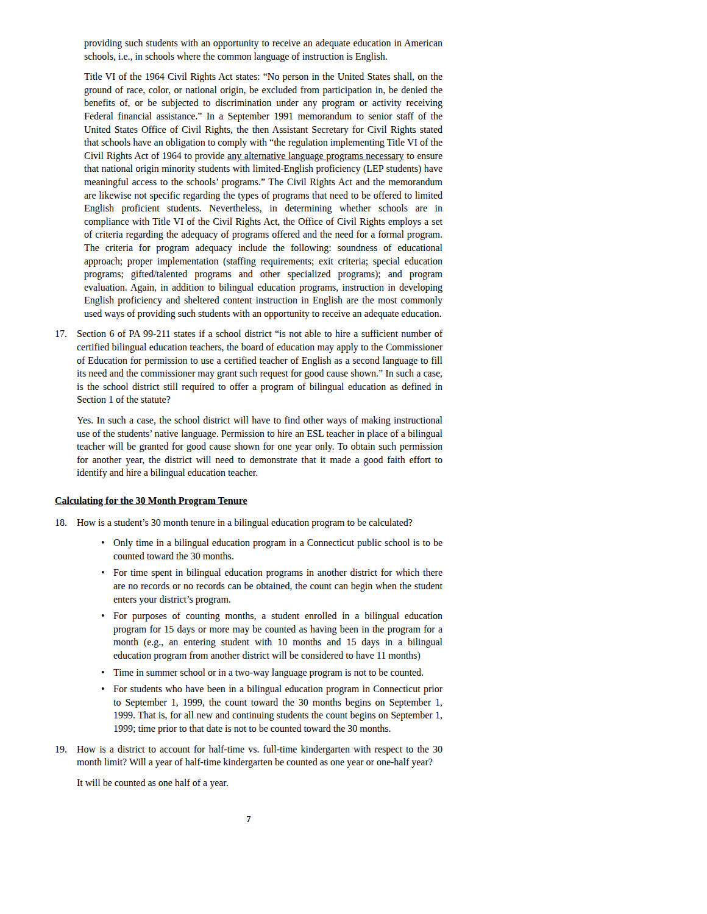providing such students with an opportunity to receive an adequate education in American schools, i.e., in schools where the common language of instruction is English.
Title VI of the 1964 Civil Rights Act states: “No person in the United States shall, on the ground of race, color, or national origin, be excluded from participation in, be denied the benefits of, or be subjected to discrimination under any program or activity receiving Federal financial assistance.” In a September 1991 memorandum to senior staff of the United States Office of Civil Rights, the then Assistant Secretary for Civil Rights stated that schools have an obligation to comply with “the regulation implementing Title VI of the Civil Rights Act of 1964 to provide any alternative language programs necessary to ensure that national origin minority students with limited-English proficiency (LEP students) have meaningful access to the schools’ programs.” The Civil Rights Act and the memorandum are likewise not specific regarding the types of programs that need to be offered to limited English proficient students. Nevertheless, in determining whether schools are in compliance with Title VI of the Civil Rights Act, the Office of Civil Rights employs a set of criteria regarding the adequacy of programs offered and the need for a formal program. The criteria for program adequacy include the following: soundness of educational approach; proper implementation (staffing requirements; exit criteria; special education programs; gifted/talented programs and other specialized programs); and program evaluation. Again, in addition to bilingual education programs, instruction in developing English proficiency and sheltered content instruction in English are the most commonly used ways of providing such students with an opportunity to receive an adequate education.
Section 6 of PA 99-211 states if a school district “is not able to hire a sufficient number of certified bilingual education teachers, the board of education may apply to the Commissioner of Education for permission to use a certified teacher of English as a second language to fill its need and the commissioner may grant such request for good cause shown.” In such a case, is the school district still required to offer a program of bilingual education as defined in Section 1 of the statute?
Yes. In such a case, the school district will have to find other ways of making instructional use of the students’ native language. Permission to hire an ESL teacher in place of a bilingual teacher will be granted for good cause shown for one year only. To obtain such permission for another year, the district will need to demonstrate that it made a good faith effort to identify and hire a bilingual education teacher.
Calculating for the 30 Month Program Tenure
How is a student’s 30 month tenure in a bilingual education program to be calculated?
Only time in a bilingual education program in a Connecticut public school is to be counted toward the 30 months.
For time spent in bilingual education programs in another district for which there are no records or no records can be obtained, the count can begin when the student enters your district’s program.
For purposes of counting months, a student enrolled in a bilingual education program for 15 days or more may be counted as having been in the program for a month (e.g., an entering student with 10 months and 15 days in a bilingual education program from another district will be considered to have 11 months)
Time in summer school or in a two-way language program is not to be counted.
For students who have been in a bilingual education program in Connecticut prior to September 1, 1999, the count toward the 30 months begins on September 1, 1999. That is, for all new and continuing students the count begins on September 1, 1999; time prior to that date is not to be counted toward the 30 months.
How is a district to account for half-time vs. full-time kindergarten with respect to the 30 month limit? Will a year of half-time kindergarten be counted as one year or one-half year?
It will be counted as one half of a year.
7